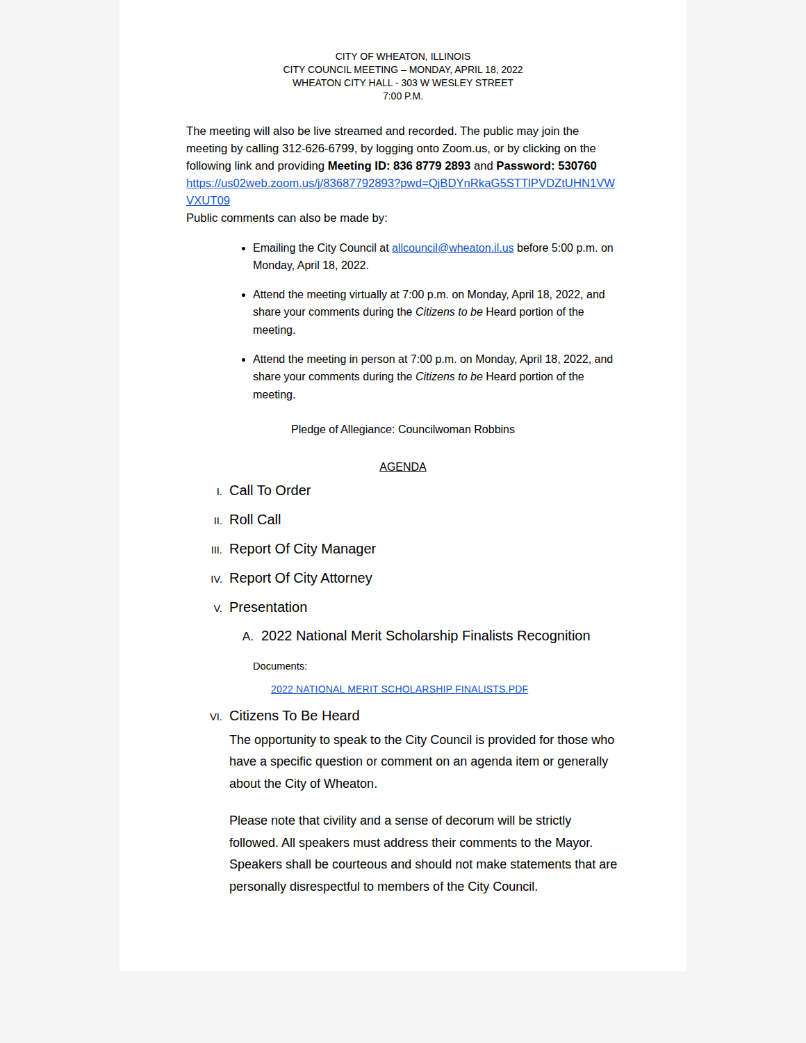CITY OF WHEATON, ILLINOIS
CITY COUNCIL MEETING – MONDAY, APRIL 18, 2022
WHEATON CITY HALL - 303 W WESLEY STREET
7:00 P.M.
The meeting will also be live streamed and recorded. The public may join the meeting by calling 312-626-6799, by logging onto Zoom.us, or by clicking on the following link and providing Meeting ID: 836 8779 2893 and Password: 530760 https://us02web.zoom.us/j/83687792893?pwd=QjBDYnRkaG5STTlPVDZtUHN1VWVXUT09 Public comments can also be made by:
Emailing the City Council at allcouncil@wheaton.il.us before 5:00 p.m. on Monday, April 18, 2022.
Attend the meeting virtually at 7:00 p.m. on Monday, April 18, 2022, and share your comments during the Citizens to be Heard portion of the meeting.
Attend the meeting in person at 7:00 p.m. on Monday, April 18, 2022, and share your comments during the Citizens to be Heard portion of the meeting.
Pledge of Allegiance: Councilwoman Robbins
AGENDA
Call To Order
Roll Call
Report Of City Manager
Report Of City Attorney
Presentation
2022 National Merit Scholarship Finalists Recognition
Documents:
2022 NATIONAL MERIT SCHOLARSHIP FINALISTS.PDF
Citizens To Be Heard
The opportunity to speak to the City Council is provided for those who have a specific question or comment on an agenda item or generally about the City of Wheaton.
Please note that civility and a sense of decorum will be strictly followed. All speakers must address their comments to the Mayor. Speakers shall be courteous and should not make statements that are personally disrespectful to members of the City Council.